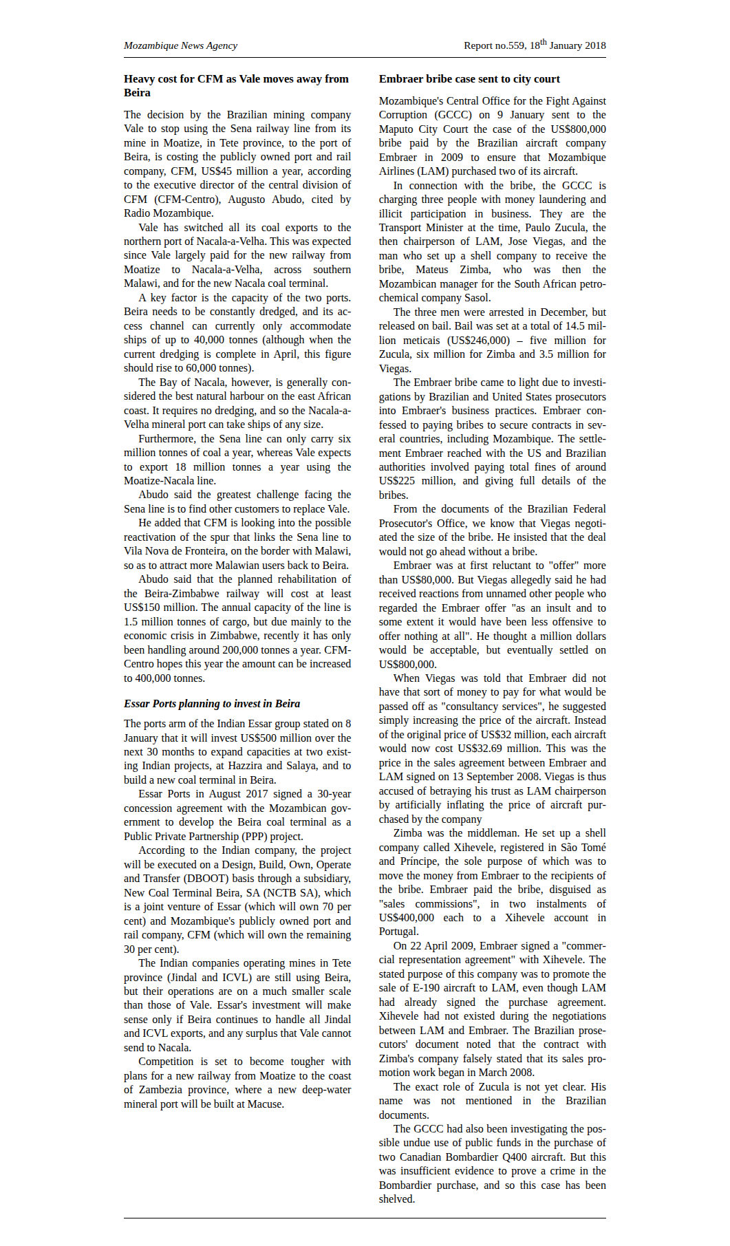Mozambique News Agency
Report no.559, 18th January 2018
Heavy cost for CFM as Vale moves away from Beira
The decision by the Brazilian mining company Vale to stop using the Sena railway line from its mine in Moatize, in Tete province, to the port of Beira, is costing the publicly owned port and rail company, CFM, US$45 million a year, according to the executive director of the central division of CFM (CFM-Centro), Augusto Abudo, cited by Radio Mozambique.
Vale has switched all its coal exports to the northern port of Nacala-a-Velha. This was expected since Vale largely paid for the new railway from Moatize to Nacala-a-Velha, across southern Malawi, and for the new Nacala coal terminal.
A key factor is the capacity of the two ports. Beira needs to be constantly dredged, and its access channel can currently only accommodate ships of up to 40,000 tonnes (although when the current dredging is complete in April, this figure should rise to 60,000 tonnes).
The Bay of Nacala, however, is generally considered the best natural harbour on the east African coast. It requires no dredging, and so the Nacala-a-Velha mineral port can take ships of any size.
Furthermore, the Sena line can only carry six million tonnes of coal a year, whereas Vale expects to export 18 million tonnes a year using the Moatize-Nacala line.
Abudo said the greatest challenge facing the Sena line is to find other customers to replace Vale.
He added that CFM is looking into the possible reactivation of the spur that links the Sena line to Vila Nova de Fronteira, on the border with Malawi, so as to attract more Malawian users back to Beira.
Abudo said that the planned rehabilitation of the Beira-Zimbabwe railway will cost at least US$150 million. The annual capacity of the line is 1.5 million tonnes of cargo, but due mainly to the economic crisis in Zimbabwe, recently it has only been handling around 200,000 tonnes a year. CFM-Centro hopes this year the amount can be increased to 400,000 tonnes.
Essar Ports planning to invest in Beira
The ports arm of the Indian Essar group stated on 8 January that it will invest US$500 million over the next 30 months to expand capacities at two existing Indian projects, at Hazzira and Salaya, and to build a new coal terminal in Beira.
Essar Ports in August 2017 signed a 30-year concession agreement with the Mozambican government to develop the Beira coal terminal as a Public Private Partnership (PPP) project.
According to the Indian company, the project will be executed on a Design, Build, Own, Operate and Transfer (DBOOT) basis through a subsidiary, New Coal Terminal Beira, SA (NCTB SA), which is a joint venture of Essar (which will own 70 per cent) and Mozambique's publicly owned port and rail company, CFM (which will own the remaining 30 per cent).
The Indian companies operating mines in Tete province (Jindal and ICVL) are still using Beira, but their operations are on a much smaller scale than those of Vale. Essar's investment will make sense only if Beira continues to handle all Jindal and ICVL exports, and any surplus that Vale cannot send to Nacala.
Competition is set to become tougher with plans for a new railway from Moatize to the coast of Zambezia province, where a new deep-water mineral port will be built at Macuse.
Embraer bribe case sent to city court
Mozambique's Central Office for the Fight Against Corruption (GCCC) on 9 January sent to the Maputo City Court the case of the US$800,000 bribe paid by the Brazilian aircraft company Embraer in 2009 to ensure that Mozambique Airlines (LAM) purchased two of its aircraft.
In connection with the bribe, the GCCC is charging three people with money laundering and illicit participation in business. They are the Transport Minister at the time, Paulo Zucula, the then chairperson of LAM, Jose Viegas, and the man who set up a shell company to receive the bribe, Mateus Zimba, who was then the Mozambican manager for the South African petrochemical company Sasol.
The three men were arrested in December, but released on bail. Bail was set at a total of 14.5 million meticais (US$246,000) – five million for Zucula, six million for Zimba and 3.5 million for Viegas.
The Embraer bribe came to light due to investigations by Brazilian and United States prosecutors into Embraer's business practices. Embraer confessed to paying bribes to secure contracts in several countries, including Mozambique. The settlement Embraer reached with the US and Brazilian authorities involved paying total fines of around US$225 million, and giving full details of the bribes.
From the documents of the Brazilian Federal Prosecutor's Office, we know that Viegas negotiated the size of the bribe. He insisted that the deal would not go ahead without a bribe.
Embraer was at first reluctant to "offer" more than US$80,000. But Viegas allegedly said he had received reactions from unnamed other people who regarded the Embraer offer "as an insult and to some extent it would have been less offensive to offer nothing at all". He thought a million dollars would be acceptable, but eventually settled on US$800,000.
When Viegas was told that Embraer did not have that sort of money to pay for what would be passed off as "consultancy services", he suggested simply increasing the price of the aircraft. Instead of the original price of US$32 million, each aircraft would now cost US$32.69 million. This was the price in the sales agreement between Embraer and LAM signed on 13 September 2008. Viegas is thus accused of betraying his trust as LAM chairperson by artificially inflating the price of aircraft purchased by the company
Zimba was the middleman. He set up a shell company called Xihevele, registered in São Tomé and Príncipe, the sole purpose of which was to move the money from Embraer to the recipients of the bribe. Embraer paid the bribe, disguised as "sales commissions", in two instalments of US$400,000 each to a Xihevele account in Portugal.
On 22 April 2009, Embraer signed a "commercial representation agreement" with Xihevele. The stated purpose of this company was to promote the sale of E-190 aircraft to LAM, even though LAM had already signed the purchase agreement. Xihevele had not existed during the negotiations between LAM and Embraer. The Brazilian prosecutors' document noted that the contract with Zimba's company falsely stated that its sales promotion work began in March 2008.
The exact role of Zucula is not yet clear. His name was not mentioned in the Brazilian documents.
The GCCC had also been investigating the possible undue use of public funds in the purchase of two Canadian Bombardier Q400 aircraft. But this was insufficient evidence to prove a crime in the Bombardier purchase, and so this case has been shelved.